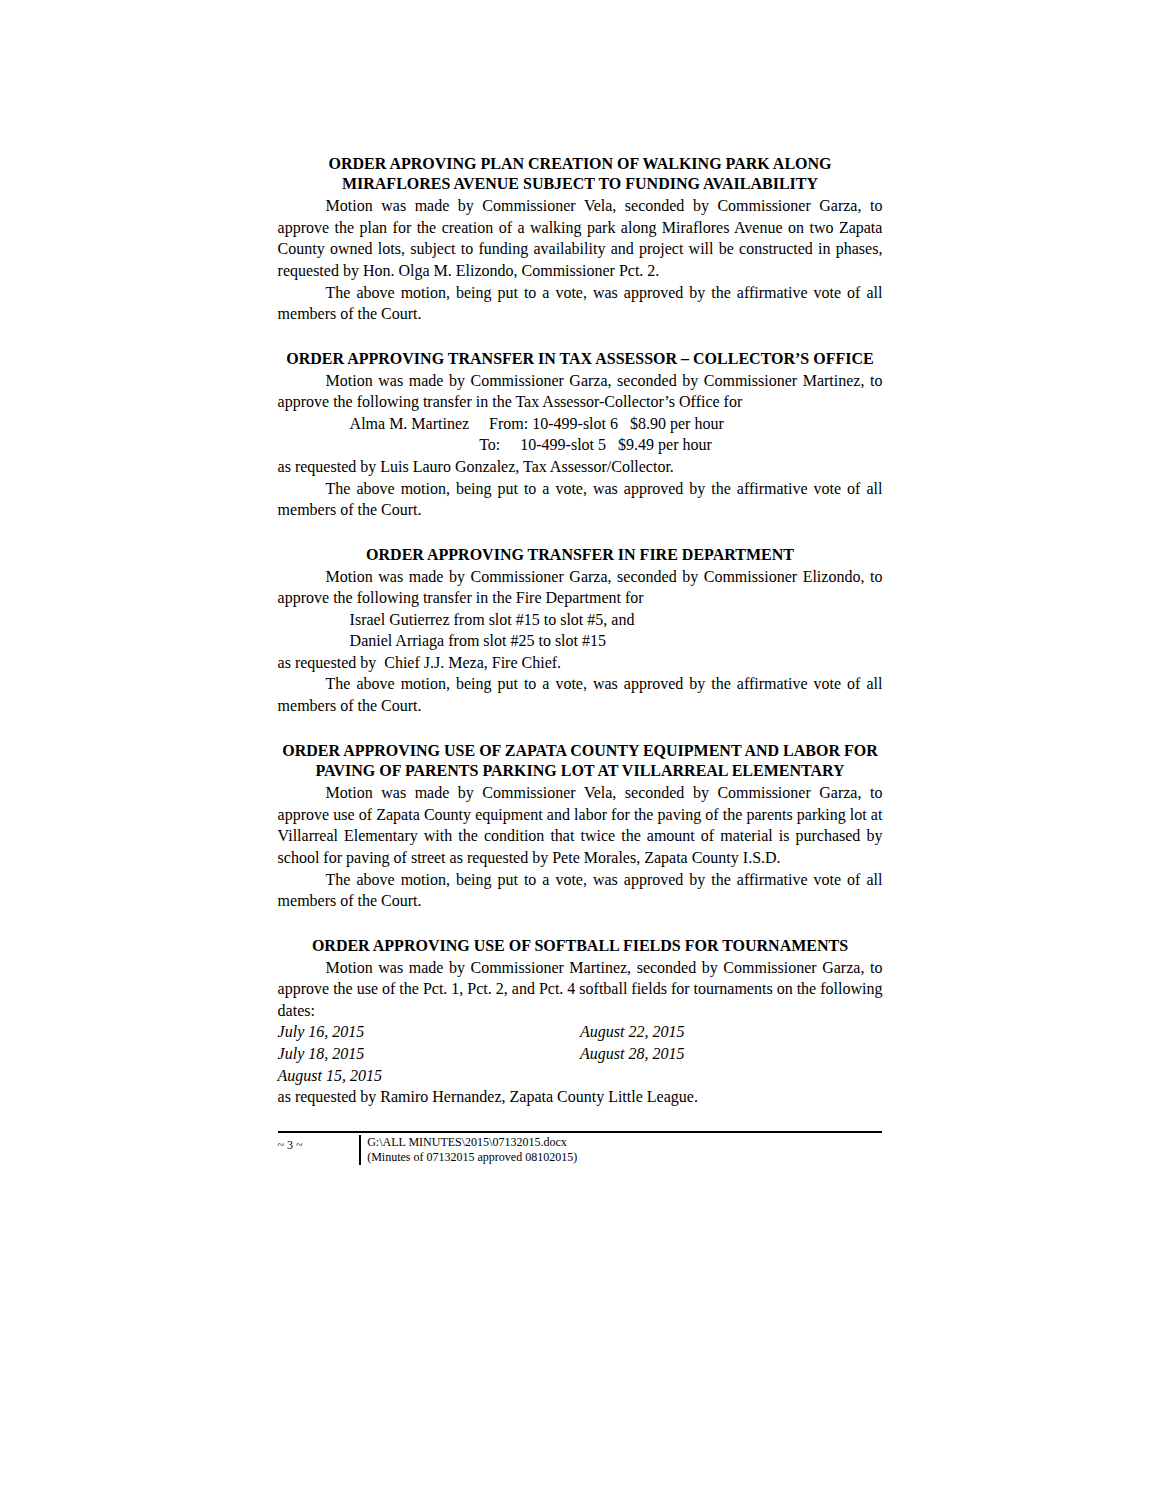Order Aproving Plan Creation of Walking Park Along Miraflores Avenue Subject to Funding Availability
Motion was made by Commissioner Vela, seconded by Commissioner Garza, to approve the plan for the creation of a walking park along Miraflores Avenue on two Zapata County owned lots, subject to funding availability and project will be constructed in phases, requested by Hon. Olga M. Elizondo, Commissioner Pct. 2.
The above motion, being put to a vote, was approved by the affirmative vote of all members of the Court.
Order Approving Transfer in Tax Assessor – Collector’s Office
Motion was made by Commissioner Garza, seconded by Commissioner Martinez, to approve the following transfer in the Tax Assessor-Collector’s Office for
Alma M. Martinez From: 10-499-slot 6 $8.90 per hour
To: 10-499-slot 5 $9.49 per hour
as requested by Luis Lauro Gonzalez, Tax Assessor/Collector.
The above motion, being put to a vote, was approved by the affirmative vote of all members of the Court.
Order Approving Transfer in Fire Department
Motion was made by Commissioner Garza, seconded by Commissioner Elizondo, to approve the following transfer in the Fire Department for
Israel Gutierrez from slot #15 to slot #5, and
Daniel Arriaga from slot #25 to slot #15
as requested by Chief J.J. Meza, Fire Chief.
The above motion, being put to a vote, was approved by the affirmative vote of all members of the Court.
Order Approving Use of Zapata County Equipment and Labor for Paving of Parents Parking Lot at Villarreal Elementary
Motion was made by Commissioner Vela, seconded by Commissioner Garza, to approve use of Zapata County equipment and labor for the paving of the parents parking lot at Villarreal Elementary with the condition that twice the amount of material is purchased by school for paving of street as requested by Pete Morales, Zapata County I.S.D.
The above motion, being put to a vote, was approved by the affirmative vote of all members of the Court.
Order Approving Use of Softball Fields for Tournaments
Motion was made by Commissioner Martinez, seconded by Commissioner Garza, to approve the use of the Pct. 1, Pct. 2, and Pct. 4 softball fields for tournaments on the following dates:
| July 16, 2015 | August 22, 2015 |
| July 18, 2015 | August 28, 2015 |
| August 15, 2015 | |
as requested by Ramiro Hernandez, Zapata County Little League.
~ 3 ~
G:\ALL MINUTES\2015\07132015.docx
(Minutes of 07132015 approved 08102015)